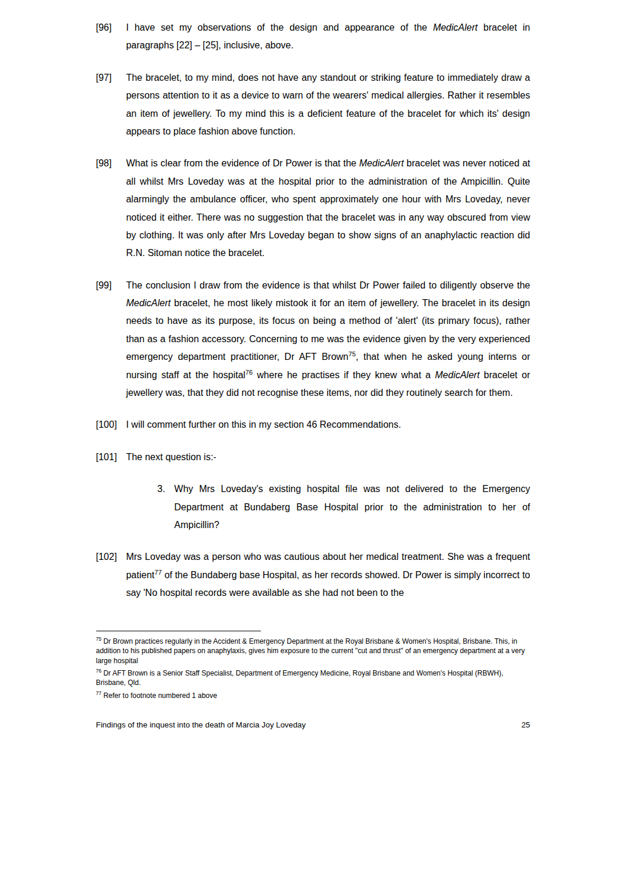[96]
I have set my observations of the design and appearance of the MedicAlert bracelet in paragraphs [22] – [25], inclusive, above.
[97]
The bracelet, to my mind, does not have any standout or striking feature to immediately draw a persons attention to it as a device to warn of the wearers' medical allergies. Rather it resembles an item of jewellery. To my mind this is a deficient feature of the bracelet for which its' design appears to place fashion above function.
[98]
What is clear from the evidence of Dr Power is that the MedicAlert bracelet was never noticed at all whilst Mrs Loveday was at the hospital prior to the administration of the Ampicillin. Quite alarmingly the ambulance officer, who spent approximately one hour with Mrs Loveday, never noticed it either. There was no suggestion that the bracelet was in any way obscured from view by clothing. It was only after Mrs Loveday began to show signs of an anaphylactic reaction did R.N. Sitoman notice the bracelet.
[99]
The conclusion I draw from the evidence is that whilst Dr Power failed to diligently observe the MedicAlert bracelet, he most likely mistook it for an item of jewellery. The bracelet in its design needs to have as its purpose, its focus on being a method of 'alert' (its primary focus), rather than as a fashion accessory. Concerning to me was the evidence given by the very experienced emergency department practitioner, Dr AFT Brown75, that when he asked young interns or nursing staff at the hospital76 where he practises if they knew what a MedicAlert bracelet or jewellery was, that they did not recognise these items, nor did they routinely search for them.
[100]
I will comment further on this in my section 46 Recommendations.
[101]
The next question is:-
3.
Why Mrs Loveday's existing hospital file was not delivered to the Emergency Department at Bundaberg Base Hospital prior to the administration to her of Ampicillin?
[102]
Mrs Loveday was a person who was cautious about her medical treatment. She was a frequent patient77 of the Bundaberg base Hospital, as her records showed. Dr Power is simply incorrect to say 'No hospital records were available as she had not been to the
75 Dr Brown practices regularly in the Accident & Emergency Department at the Royal Brisbane & Women's Hospital, Brisbane. This, in addition to his published papers on anaphylaxis, gives him exposure to the current "cut and thrust" of an emergency department at a very large hospital
76 Dr AFT Brown is a Senior Staff Specialist, Department of Emergency Medicine, Royal Brisbane and Women's Hospital (RBWH), Brisbane, Qld.
77 Refer to footnote numbered 1 above
Findings of the inquest into the death of Marcia Joy Loveday
25